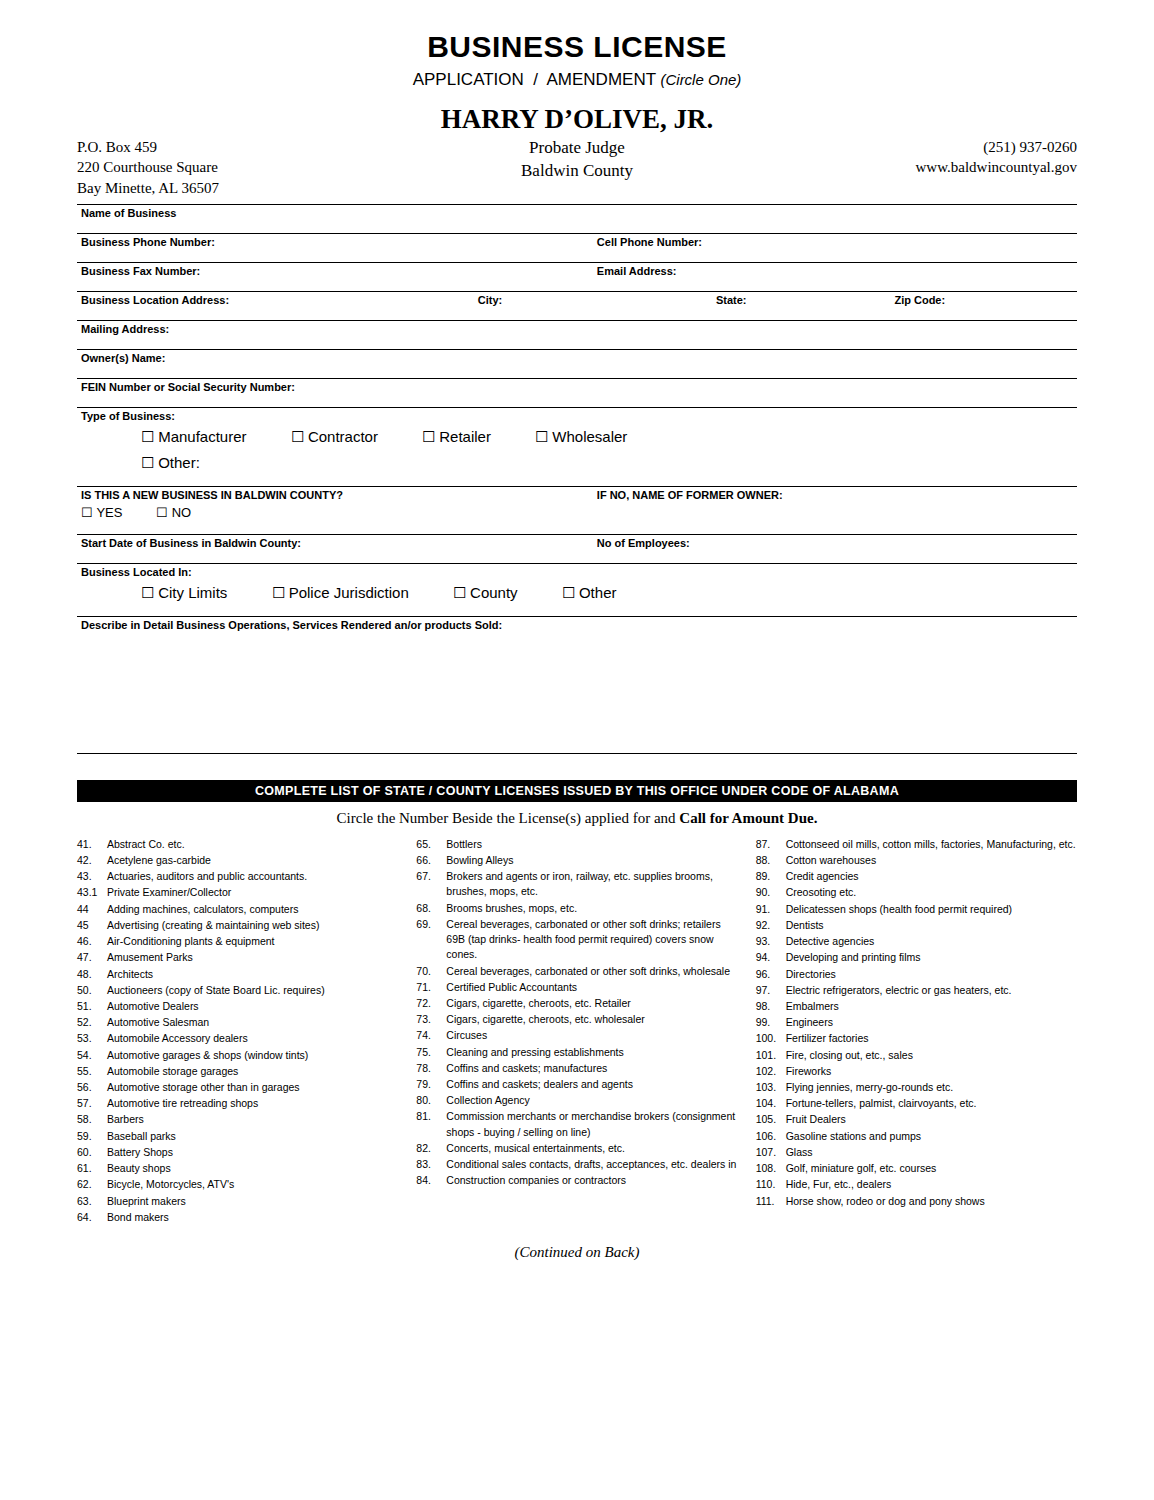BUSINESS LICENSE
APPLICATION / AMENDMENT (Circle One)
HARRY D’OLIVE, JR.
P.O. Box 459
220 Courthouse Square
Bay Minette, AL 36507
Probate Judge
Baldwin County
(251) 937-0260
www.baldwincountyal.gov
| Name of Business |
| Business Phone Number: Cell Phone Number: |
| Business Fax Number: Email Address: |
| Business Location Address: City: State: Zip Code: |
| Mailing Address: |
| Owner(s) Name: |
| FEIN Number or Social Security Number: |
| Type of Business: ☐ Manufacturer ☐ Contractor ☐ Retailer ☐ Wholesaler ☐ Other: |
| IS THIS A NEW BUSINESS IN BALDWIN COUNTY? IF NO, NAME OF FORMER OWNER: ☐ YES ☐ NO |
| Start Date of Business in Baldwin County: No of Employees: |
| Business Located In: ☐ City Limits ☐ Police Jurisdiction ☐ County ☐ Other |
| Describe in Detail Business Operations, Services Rendered an/or products Sold: |
COMPLETE LIST OF STATE / COUNTY LICENSES ISSUED BY THIS OFFICE UNDER CODE OF ALABAMA
Circle the Number Beside the License(s) applied for and Call for Amount Due.
41. Abstract Co. etc.
42. Acetylene gas-carbide
43. Actuaries, auditors and public accountants.
43.1 Private Examiner/Collector
44 Adding machines, calculators, computers
45 Advertising (creating & maintaining web sites)
46. Air-Conditioning plants & equipment
47. Amusement Parks
48. Architects
50. Auctioneers (copy of State Board Lic. requires)
51. Automotive Dealers
52. Automotive Salesman
53. Automobile Accessory dealers
54. Automotive garages & shops (window tints)
55. Automobile storage garages
56. Automotive storage other than in garages
57. Automotive tire retreading shops
58. Barbers
59. Baseball parks
60. Battery Shops
61. Beauty shops
62. Bicycle, Motorcycles, ATV's
63. Blueprint makers
64. Bond makers
65. Bottlers
66. Bowling Alleys
67. Brokers and agents or iron, railway, etc. supplies brooms, brushes, mops, etc.
68. Brooms brushes, mops, etc.
69. Cereal beverages, carbonated or other soft drinks; retailers 69B (tap drinks- health food permit required) covers snow cones.
70. Cereal beverages, carbonated or other soft drinks, wholesale
71. Certified Public Accountants
72. Cigars, cigarette, cheroots, etc. Retailer
73. Cigars, cigarette, cheroots, etc. wholesaler
74. Circuses
75. Cleaning and pressing establishments
78. Coffins and caskets; manufactures
79. Coffins and caskets; dealers and agents
80. Collection Agency
81. Commission merchants or merchandise brokers (consignment shops - buying / selling on line)
82. Concerts, musical entertainments, etc.
83. Conditional sales contacts, drafts, acceptances, etc. dealers in
84. Construction companies or contractors
87. Cottonseed oil mills, cotton mills, factories, Manufacturing, etc.
88. Cotton warehouses
89. Credit agencies
90. Creosoting etc.
91. Delicatessen shops (health food permit required)
92. Dentists
93. Detective agencies
94. Developing and printing films
96. Directories
97. Electric refrigerators, electric or gas heaters, etc.
98. Embalmers
99. Engineers
100. Fertilizer factories
101. Fire, closing out, etc., sales
102. Fireworks
103. Flying jennies, merry-go-rounds etc.
104. Fortune-tellers, palmist, clairvoyants, etc.
105. Fruit Dealers
106. Gasoline stations and pumps
107. Glass
108. Golf, miniature golf, etc. courses
110. Hide, Fur, etc., dealers
111. Horse show, rodeo or dog and pony shows
(Continued on Back)